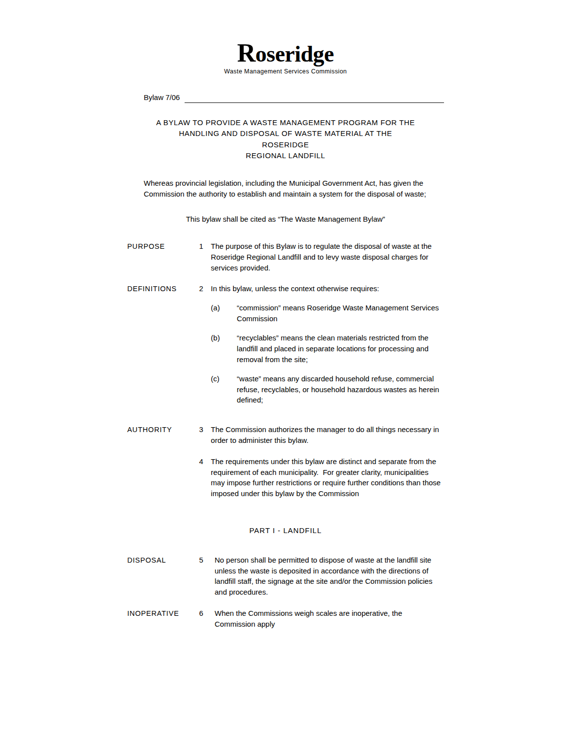Roseridge
Waste Management Services Commission
Bylaw 7/06
A Bylaw to provide a waste management program for the
handling and disposal of waste material at the Roseridge
Regional Landfill
Whereas provincial legislation, including the Municipal Government Act, has given the Commission the authority to establish and maintain a system for the disposal of waste;
This bylaw shall be cited as “The Waste Management Bylaw”
PURPOSE
1
The purpose of this Bylaw is to regulate the disposal of waste at the Roseridge Regional Landfill and to levy waste disposal charges for services provided.
DEFINITIONS
2
In this bylaw, unless the context otherwise requires:
(a)
“commission” means Roseridge Waste Management Services Commission
(b)
“recyclables” means the clean materials restricted from the landfill and placed in separate locations for processing and removal from the site;
(c)
“waste” means any discarded household refuse, commercial refuse, recyclables, or household hazardous wastes as herein defined;
AUTHORITY
3
The Commission authorizes the manager to do all things necessary in order to administer this bylaw.
4
The requirements under this bylaw are distinct and separate from the requirement of each municipality. For greater clarity, municipalities may impose further restrictions or require further conditions than those imposed under this bylaw by the Commission
PART I - LANDFILL
DISPOSAL
5
No person shall be permitted to dispose of waste at the landfill site unless the waste is deposited in accordance with the directions of landfill staff, the signage at the site and/or the Commission policies and procedures.
INOPERATIVE
6
When the Commissions weigh scales are inoperative, the Commission apply